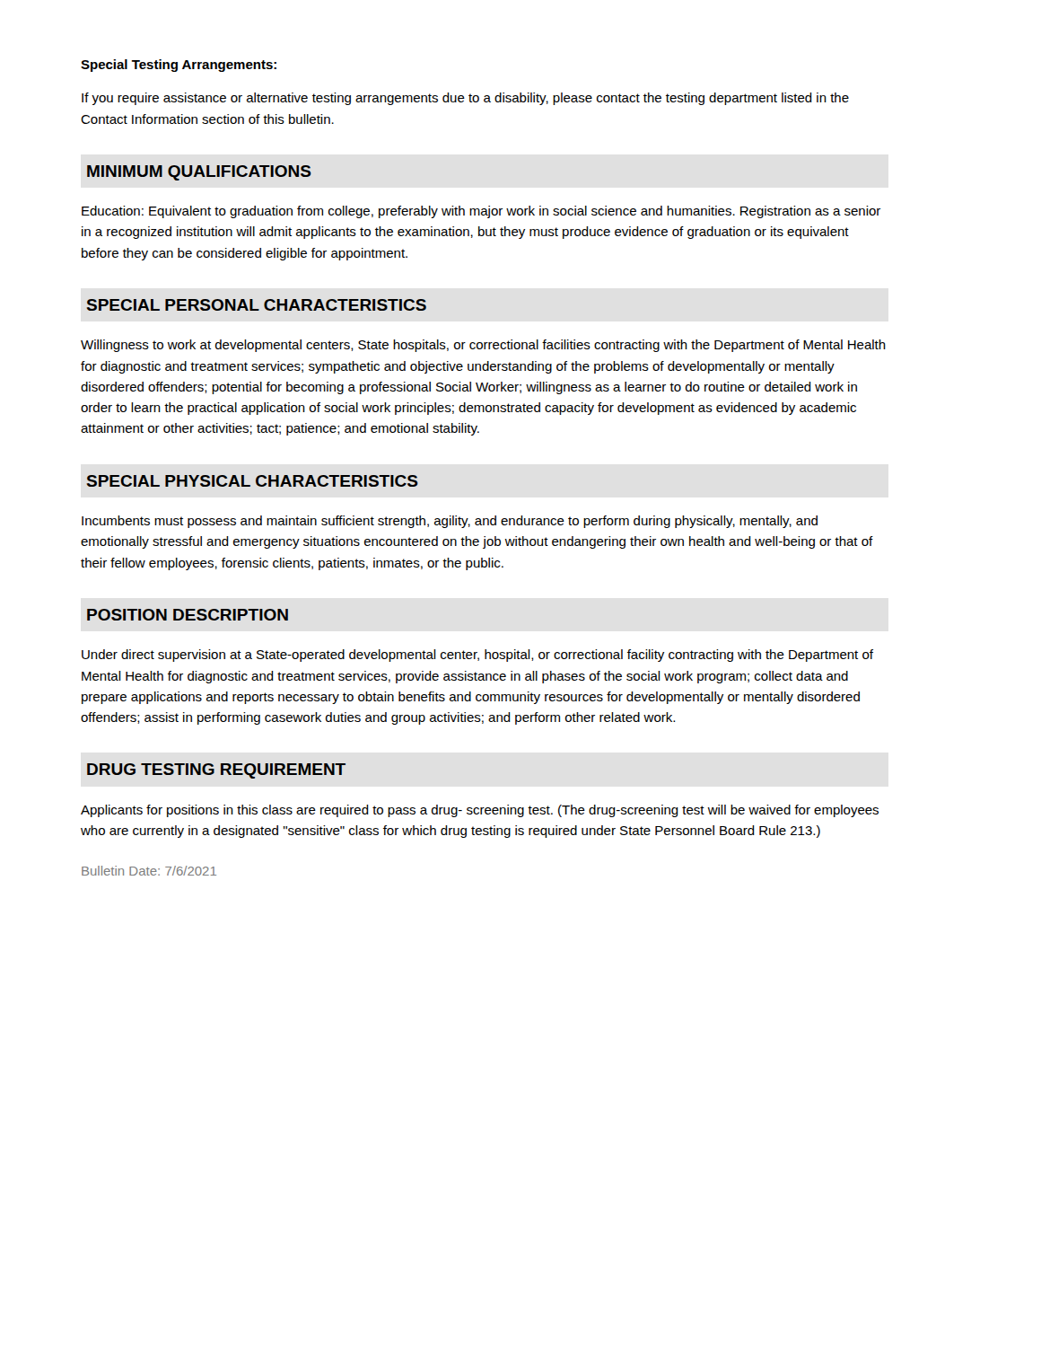Special Testing Arrangements:
If you require assistance or alternative testing arrangements due to a disability, please contact the testing department listed in the Contact Information section of this bulletin.
MINIMUM QUALIFICATIONS
Education: Equivalent to graduation from college, preferably with major work in social science and humanities. Registration as a senior in a recognized institution will admit applicants to the examination, but they must produce evidence of graduation or its equivalent before they can be considered eligible for appointment.
SPECIAL PERSONAL CHARACTERISTICS
Willingness to work at developmental centers, State hospitals, or correctional facilities contracting with the Department of Mental Health for diagnostic and treatment services; sympathetic and objective understanding of the problems of developmentally or mentally disordered offenders; potential for becoming a professional Social Worker; willingness as a learner to do routine or detailed work in order to learn the practical application of social work principles; demonstrated capacity for development as evidenced by academic attainment or other activities; tact; patience; and emotional stability.
SPECIAL PHYSICAL CHARACTERISTICS
Incumbents must possess and maintain sufficient strength, agility, and endurance to perform during physically, mentally, and emotionally stressful and emergency situations encountered on the job without endangering their own health and well-being or that of their fellow employees, forensic clients, patients, inmates, or the public.
POSITION DESCRIPTION
Under direct supervision at a State-operated developmental center, hospital, or correctional facility contracting with the Department of Mental Health for diagnostic and treatment services, provide assistance in all phases of the social work program; collect data and prepare applications and reports necessary to obtain benefits and community resources for developmentally or mentally disordered offenders; assist in performing casework duties and group activities; and perform other related work.
DRUG TESTING REQUIREMENT
Applicants for positions in this class are required to pass a drug- screening test. (The drug-screening test will be waived for employees who are currently in a designated "sensitive" class for which drug testing is required under State Personnel Board Rule 213.)
Bulletin Date: 7/6/2021